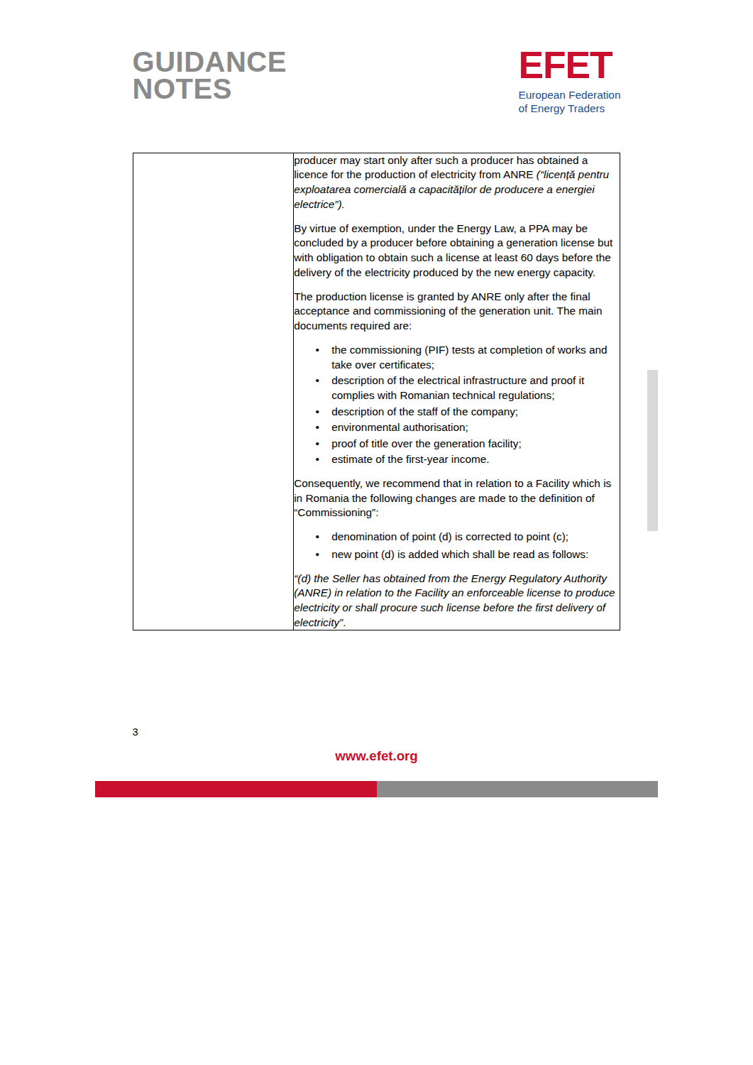GUIDANCE
NOTES
EFET
European Federation
of Energy Traders
| | producer may start only after such a producer has obtained a licence for the production of electricity from ANRE (“licență pentru exploatarea comercială a capacităților de producere a energiei electrice”). By virtue of exemption, under the Energy Law, a PPA may be concluded by a producer before obtaining a generation license but with obligation to obtain such a license at least 60 days before the delivery of the electricity produced by the new energy capacity. The production license is granted by ANRE only after the final acceptance and commissioning of the generation unit. The main documents required are: the commissioning (PIF) tests at completion of works and take over certificates; description of the electrical infrastructure and proof it complies with Romanian technical regulations; description of the staff of the company; environmental authorisation; proof of title over the generation facility; estimate of the first-year income. Consequently, we recommend that in relation to a Facility which is in Romania the following changes are made to the definition of “Commissioning”: denomination of point (d) is corrected to point (c); new point (d) is added which shall be read as follows: “(d) the Seller has obtained from the Energy Regulatory Authority (ANRE) in relation to the Facility an enforceable license to produce electricity or shall procure such license before the first delivery of electricity” . |
3
www.efet.org